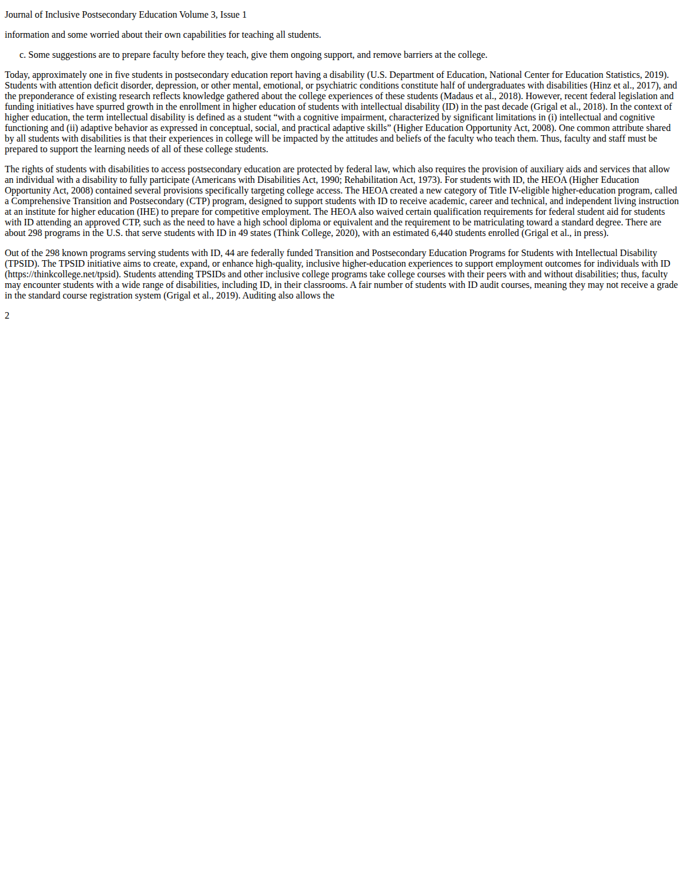Journal of Inclusive Postsecondary Education Volume 3, Issue 1
information and some worried about their own capabilities for teaching all students.
Some suggestions are to prepare faculty before they teach, give them ongoing support, and remove barriers at the college.
Today, approximately one in five students in postsecondary education report having a disability (U.S. Department of Education, National Center for Education Statistics, 2019). Students with attention deficit disorder, depression, or other mental, emotional, or psychiatric conditions constitute half of undergraduates with disabilities (Hinz et al., 2017), and the preponderance of existing research reflects knowledge gathered about the college experiences of these students (Madaus et al., 2018). However, recent federal legislation and funding initiatives have spurred growth in the enrollment in higher education of students with intellectual disability (ID) in the past decade (Grigal et al., 2018). In the context of higher education, the term intellectual disability is defined as a student “with a cognitive impairment, characterized by significant limitations in (i) intellectual and cognitive functioning and (ii) adaptive behavior as expressed in conceptual, social, and practical adaptive skills” (Higher Education Opportunity Act, 2008). One common attribute shared by all students with disabilities is that their experiences in college will be impacted by the attitudes and beliefs of the faculty who teach them. Thus, faculty and staff must be prepared to support the learning needs of all of these college students.
The rights of students with disabilities to access postsecondary education are protected by federal law, which also requires the provision of auxiliary aids and services that allow an individual with a disability to fully participate (Americans with Disabilities Act, 1990; Rehabilitation Act, 1973). For students with ID, the HEOA (Higher Education Opportunity Act, 2008) contained several provisions specifically targeting college access. The HEOA created a new category of Title IV-eligible higher-education program, called a Comprehensive Transition and Postsecondary (CTP) program, designed to support students with ID to receive academic, career and technical, and independent living instruction at an institute for higher education (IHE) to prepare for competitive employment. The HEOA also waived certain qualification requirements for federal student aid for students with ID attending an approved CTP, such as the need to have a high school diploma or equivalent and the requirement to be matriculating toward a standard degree. There are about 298 programs in the U.S. that serve students with ID in 49 states (Think College, 2020), with an estimated 6,440 students enrolled (Grigal et al., in press).
Out of the 298 known programs serving students with ID, 44 are federally funded Transition and Postsecondary Education Programs for Students with Intellectual Disability (TPSID). The TPSID initiative aims to create, expand, or enhance high-quality, inclusive higher-education experiences to support employment outcomes for individuals with ID (https://thinkcollege.net/tpsid). Students attending TPSIDs and other inclusive college programs take college courses with their peers with and without disabilities; thus, faculty may encounter students with a wide range of disabilities, including ID, in their classrooms. A fair number of students with ID audit courses, meaning they may not receive a grade in the standard course registration system (Grigal et al., 2019). Auditing also allows the
2